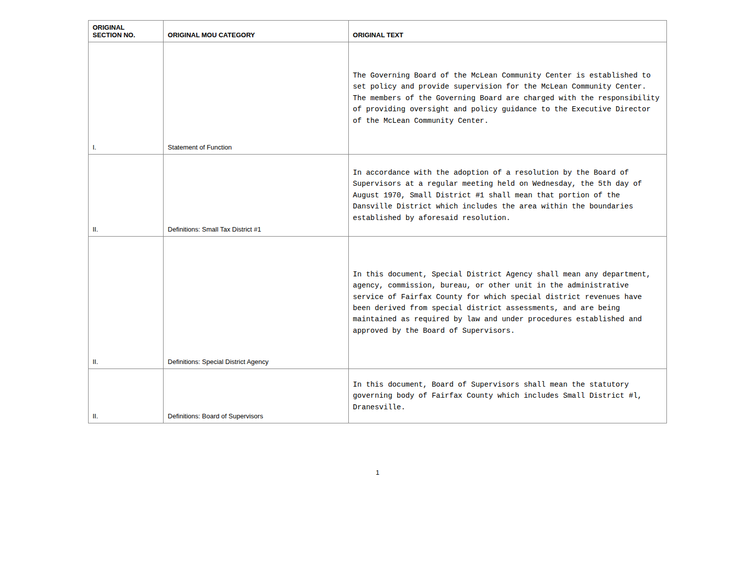| ORIGINAL SECTION NO. | ORIGINAL MOU CATEGORY | ORIGINAL TEXT |
| --- | --- | --- |
| I. | Statement of Function | The Governing Board of the McLean Community Center is established to set policy and provide supervision for the McLean Community Center. The members of the Governing Board are charged with the responsibility of providing oversight and policy guidance to the Executive Director of the McLean Community Center. |
| II. | Definitions: Small Tax District #1 | In accordance with the adoption of a resolution by the Board of Supervisors at a regular meeting held on Wednesday, the 5th day of August 1970, Small District #1 shall mean that portion of the Dansville District which includes the area within the boundaries established by aforesaid resolution. |
| II. | Definitions: Special District Agency | In this document, Special District Agency shall mean any department, agency, commission, bureau, or other unit in the administrative service of Fairfax County for which special district revenues have been derived from special district assessments, and are being maintained as required by law and under procedures established and approved by the Board of Supervisors. |
| II. | Definitions: Board of Supervisors | In this document, Board of Supervisors shall mean the statutory governing body of Fairfax County which includes Small District #l, Dranesville. |
1